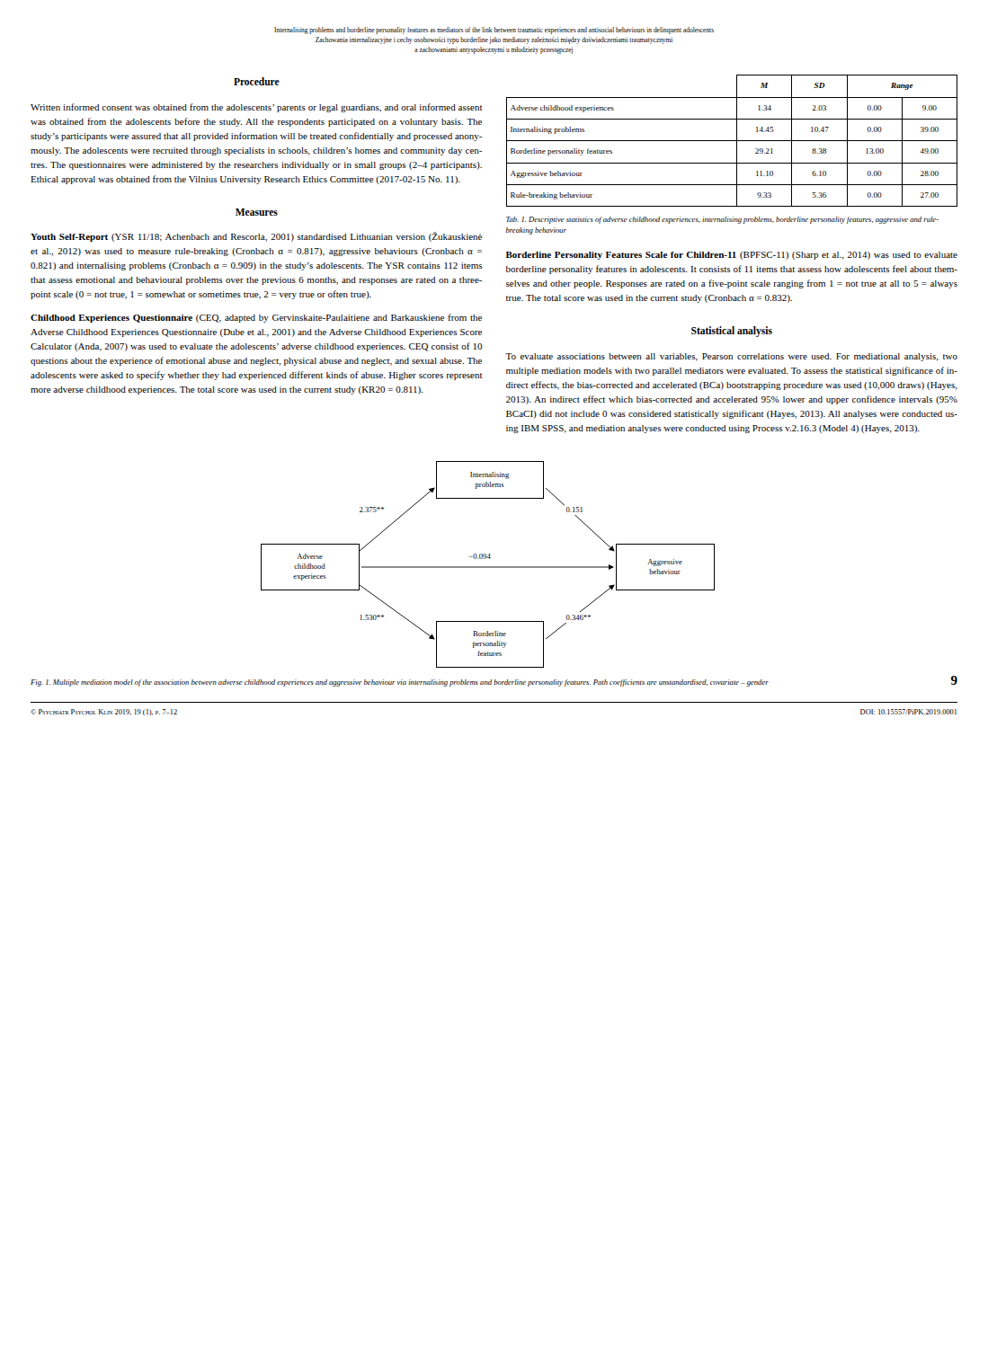Internalising problems and borderline personality features as mediators of the link between traumatic experiences and antisocial behaviours in delinquent adolescents
Zachowania internalizacyjne i cechy osobowości typu borderline jako mediatory zależności między doświadczeniami traumatycznymi
a zachowaniami antyspołecznymi u młodzieży przestępczej
Procedure
Written informed consent was obtained from the adolescents’ parents or legal guardians, and oral informed assent was obtained from the adolescents before the study. All the respondents participated on a voluntary basis. The study’s participants were assured that all provided information will be treated confidentially and processed anonymously. The adolescents were recruited through specialists in schools, children’s homes and community day centres. The questionnaires were administered by the researchers individually or in small groups (2–4 participants). Ethical approval was obtained from the Vilnius University Research Ethics Committee (2017-02-15 No. 11).
Measures
Youth Self-Report (YSR 11/18; Achenbach and Rescorla, 2001) standardised Lithuanian version (Žukauskienė et al., 2012) was used to measure rule-breaking (Cronbach α = 0.817), aggressive behaviours (Cronbach α = 0.821) and internalising problems (Cronbach α = 0.909) in the study’s adolescents. The YSR contains 112 items that assess emotional and behavioural problems over the previous 6 months, and responses are rated on a three-point scale (0 = not true, 1 = somewhat or sometimes true, 2 = very true or often true).
Childhood Experiences Questionnaire (CEQ, adapted by Gervinskaite-Paulaitiene and Barkauskiene from the Adverse Childhood Experiences Questionnaire (Dube et al., 2001) and the Adverse Childhood Experiences Score Calculator (Anda, 2007) was used to evaluate the adolescents’ adverse childhood experiences. CEQ consist of 10 questions about the experience of emotional abuse and neglect, physical abuse and neglect, and sexual abuse. The adolescents were asked to specify whether they had experienced different kinds of abuse. Higher scores represent more adverse childhood experiences. The total score was used in the current study (KR20 = 0.811).
| | M | SD | Range |
| --- | --- | --- | --- |
| Adverse childhood experiences | 1.34 | 2.03 | 0.00 | 9.00 |
| Internalising problems | 14.45 | 10.47 | 0.00 | 39.00 |
| Borderline personality features | 29.21 | 8.38 | 13.00 | 49.00 |
| Aggressive behaviour | 11.10 | 6.10 | 0.00 | 28.00 |
| Rule-breaking behaviour | 9.33 | 5.36 | 0.00 | 27.00 |
Tab. 1. Descriptive statistics of adverse childhood experiences, internalising problems, borderline personality features, aggressive and rule-breaking behaviour
Borderline Personality Features Scale for Children-11 (BPFSC-11) (Sharp et al., 2014) was used to evaluate borderline personality features in adolescents. It consists of 11 items that assess how adolescents feel about themselves and other people. Responses are rated on a five-point scale ranging from 1 = not true at all to 5 = always true. The total score was used in the current study (Cronbach α = 0.832).
Statistical analysis
To evaluate associations between all variables, Pearson correlations were used. For mediational analysis, two multiple mediation models with two parallel mediators were evaluated. To assess the statistical significance of indirect effects, the bias-corrected and accelerated (BCa) bootstrapping procedure was used (10,000 draws) (Hayes, 2013). An indirect effect which bias-corrected and accelerated 95% lower and upper confidence intervals (95% BCaCI) did not include 0 was considered statistically significant (Hayes, 2013). All analyses were conducted using IBM SPSS, and mediation analyses were conducted using Process v.2.16.3 (Model 4) (Hayes, 2013).
Internalising
problems
Adverse
childhood
experieces
Aggressive
behaviour
Borderline
personality
features
2.375** 0.151 −0.094 1.530** 0.346**
Fig. 1. Multiple mediation model of the association between adverse childhood experiences and aggressive behaviour via internalising problems and borderline personality features. Path coefficients are unstandardised, covariate – gender 9
© Psychiatr Psychol Klin 2019, 19 (1), p. 7–12
DOI: 10.15557/PiPK.2019.0001